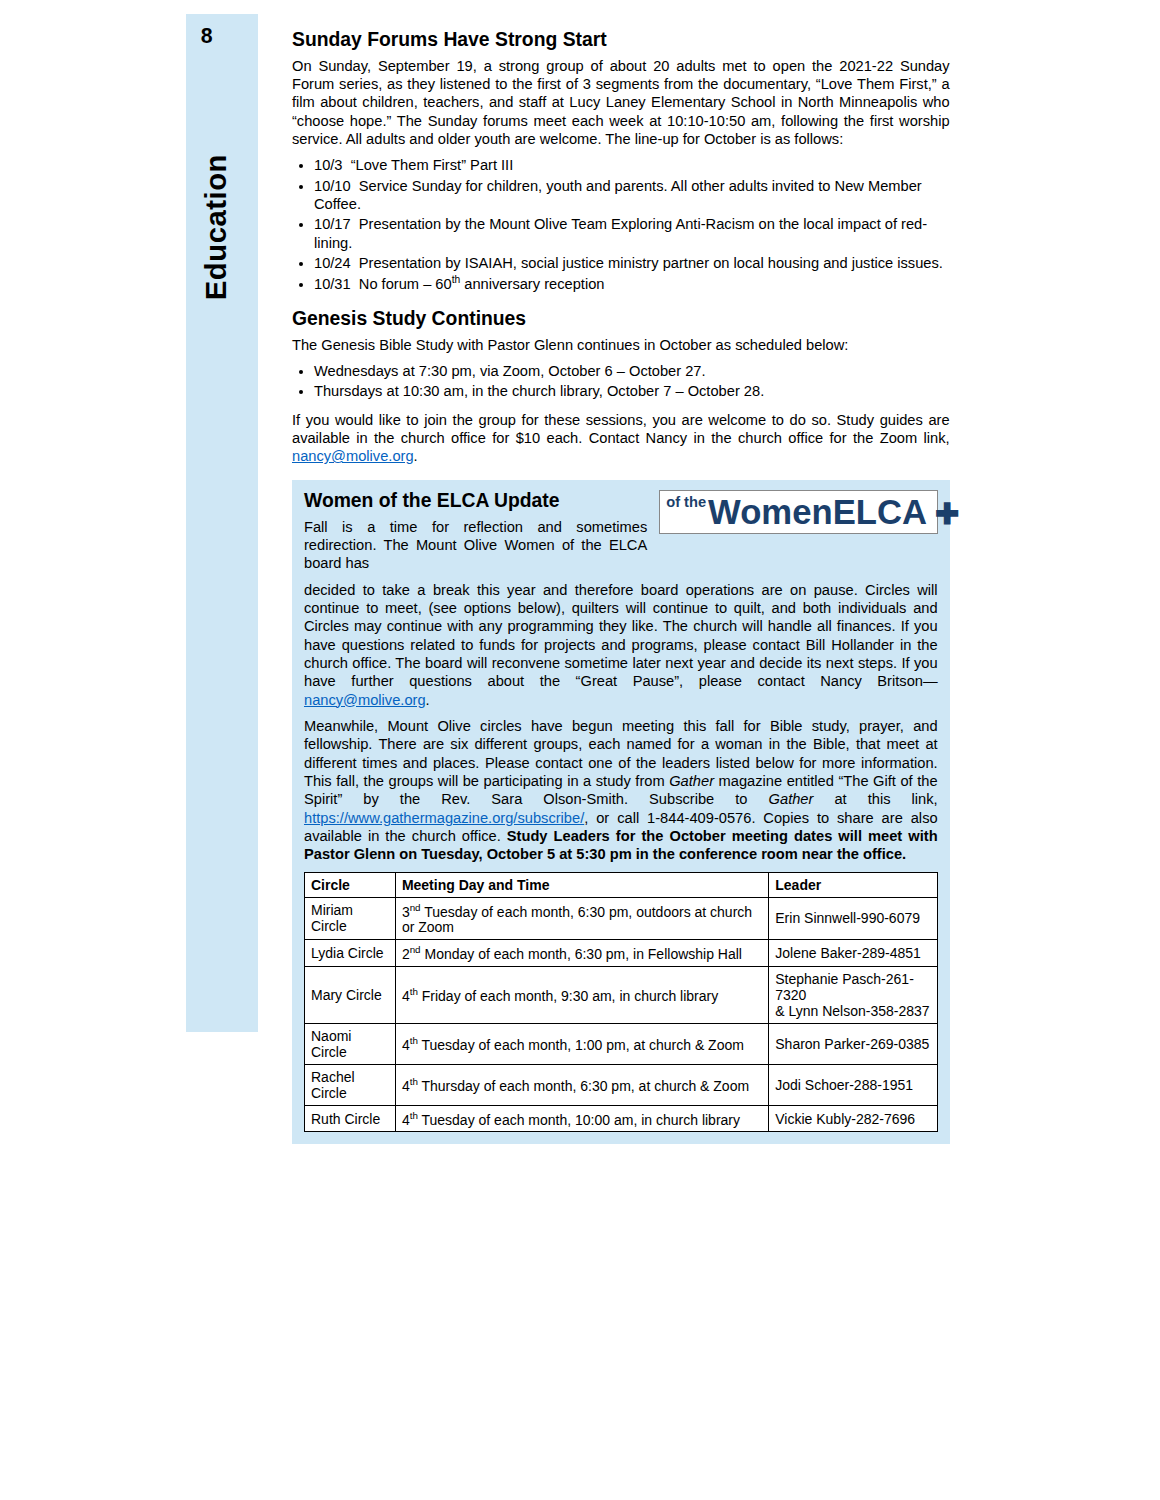8
Education
Sunday Forums Have Strong Start
On Sunday, September 19, a strong group of about 20 adults met to open the 2021-22 Sunday Forum series, as they listened to the first of 3 segments from the documentary, “Love Them First,” a film about children, teachers, and staff at Lucy Laney Elementary School in North Minneapolis who “choose hope.” The Sunday forums meet each week at 10:10-10:50 am, following the first worship service. All adults and older youth are welcome. The line-up for October is as follows:
10/3 “Love Them First” Part III
10/10 Service Sunday for children, youth and parents. All other adults invited to New Member Coffee.
10/17 Presentation by the Mount Olive Team Exploring Anti-Racism on the local impact of red-lining.
10/24 Presentation by ISAIAH, social justice ministry partner on local housing and justice issues.
10/31 No forum – 60th anniversary reception
Genesis Study Continues
The Genesis Bible Study with Pastor Glenn continues in October as scheduled below:
Wednesdays at 7:30 pm, via Zoom, October 6 – October 27.
Thursdays at 10:30 am, in the church library, October 7 – October 28.
If you would like to join the group for these sessions, you are welcome to do so. Study guides are available in the church office for $10 each. Contact Nancy in the church office for the Zoom link, nancy@molive.org.
Women of the ELCA Update
Fall is a time for reflection and sometimes redirection. The Mount Olive Women of the ELCA board has
of the WomenELCA ✚
decided to take a break this year and therefore board operations are on pause. Circles will continue to meet, (see options below), quilters will continue to quilt, and both individuals and Circles may continue with any programming they like. The church will handle all finances. If you have questions related to funds for projects and programs, please contact Bill Hollander in the church office. The board will reconvene sometime later next year and decide its next steps. If you have further questions about the “Great Pause”, please contact Nancy Britson—nancy@molive.org.
Meanwhile, Mount Olive circles have begun meeting this fall for Bible study, prayer, and fellowship. There are six different groups, each named for a woman in the Bible, that meet at different times and places. Please contact one of the leaders listed below for more information. This fall, the groups will be participating in a study from Gather magazine entitled “The Gift of the Spirit” by the Rev. Sara Olson-Smith. Subscribe to Gather at this link, https://www.gathermagazine.org/subscribe/, or call 1-844-409-0576. Copies to share are also available in the church office. Study Leaders for the October meeting dates will meet with Pastor Glenn on Tuesday, October 5 at 5:30 pm in the conference room near the office.
| Circle | Meeting Day and Time | Leader |
| --- | --- | --- |
| Miriam Circle | 3 nd Tuesday of each month, 6:30 pm, outdoors at church or Zoom | Erin Sinnwell-990-6079 |
| Lydia Circle | 2 nd Monday of each month, 6:30 pm, in Fellowship Hall | Jolene Baker-289-4851 |
| Mary Circle | 4 th Friday of each month, 9:30 am, in church library | Stephanie Pasch-261-7320 & Lynn Nelson-358-2837 |
| Naomi Circle | 4 th Tuesday of each month, 1:00 pm, at church & Zoom | Sharon Parker-269-0385 |
| Rachel Circle | 4 th Thursday of each month, 6:30 pm, at church & Zoom | Jodi Schoer-288-1951 |
| Ruth Circle | 4 th Tuesday of each month, 10:00 am, in church library | Vickie Kubly-282-7696 |